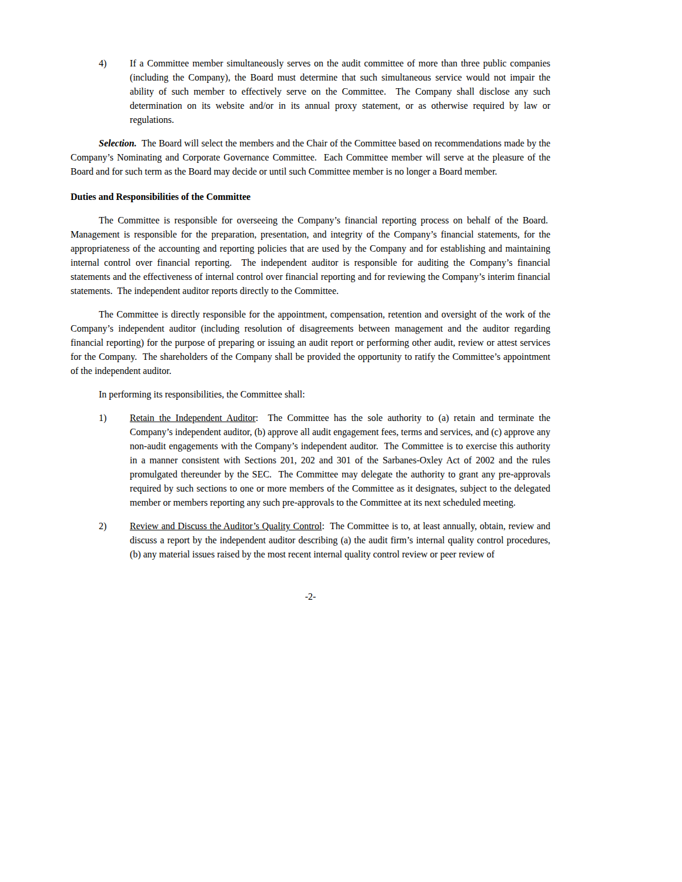4)
If a Committee member simultaneously serves on the audit committee of more than three public companies (including the Company), the Board must determine that such simultaneous service would not impair the ability of such member to effectively serve on the Committee. The Company shall disclose any such determination on its website and/or in its annual proxy statement, or as otherwise required by law or regulations.
Selection. The Board will select the members and the Chair of the Committee based on recommendations made by the Company’s Nominating and Corporate Governance Committee. Each Committee member will serve at the pleasure of the Board and for such term as the Board may decide or until such Committee member is no longer a Board member.
Duties and Responsibilities of the Committee
The Committee is responsible for overseeing the Company’s financial reporting process on behalf of the Board. Management is responsible for the preparation, presentation, and integrity of the Company’s financial statements, for the appropriateness of the accounting and reporting policies that are used by the Company and for establishing and maintaining internal control over financial reporting. The independent auditor is responsible for auditing the Company’s financial statements and the effectiveness of internal control over financial reporting and for reviewing the Company’s interim financial statements. The independent auditor reports directly to the Committee.
The Committee is directly responsible for the appointment, compensation, retention and oversight of the work of the Company’s independent auditor (including resolution of disagreements between management and the auditor regarding financial reporting) for the purpose of preparing or issuing an audit report or performing other audit, review or attest services for the Company. The shareholders of the Company shall be provided the opportunity to ratify the Committee’s appointment of the independent auditor.
In performing its responsibilities, the Committee shall:
1)
Retain the Independent Auditor: The Committee has the sole authority to (a) retain and terminate the Company’s independent auditor, (b) approve all audit engagement fees, terms and services, and (c) approve any non-audit engagements with the Company’s independent auditor. The Committee is to exercise this authority in a manner consistent with Sections 201, 202 and 301 of the Sarbanes-Oxley Act of 2002 and the rules promulgated thereunder by the SEC. The Committee may delegate the authority to grant any pre-approvals required by such sections to one or more members of the Committee as it designates, subject to the delegated member or members reporting any such pre-approvals to the Committee at its next scheduled meeting.
2)
Review and Discuss the Auditor’s Quality Control: The Committee is to, at least annually, obtain, review and discuss a report by the independent auditor describing (a) the audit firm’s internal quality control procedures, (b) any material issues raised by the most recent internal quality control review or peer review of
-2-